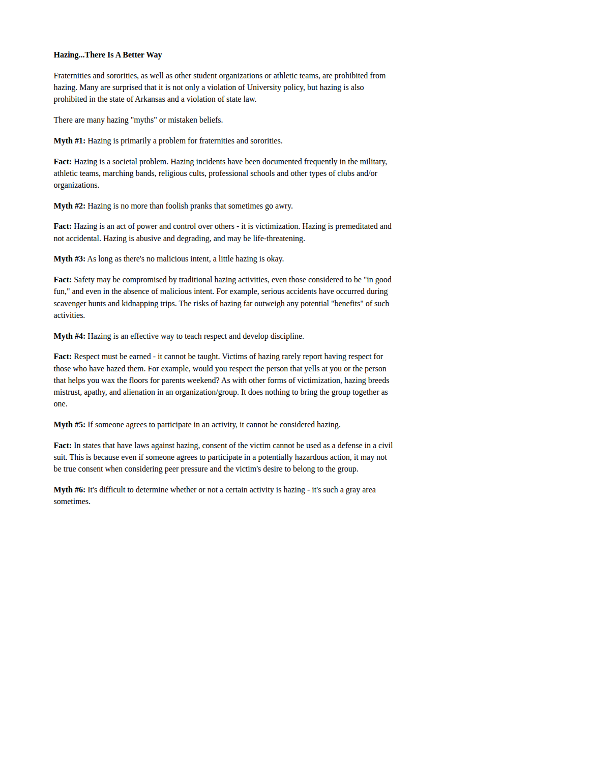Hazing...There Is A Better Way
Fraternities and sororities, as well as other student organizations or athletic teams, are prohibited from hazing. Many are surprised that it is not only a violation of University policy, but hazing is also prohibited in the state of Arkansas and a violation of state law.
There are many hazing "myths" or mistaken beliefs.
Myth #1: Hazing is primarily a problem for fraternities and sororities.
Fact: Hazing is a societal problem. Hazing incidents have been documented frequently in the military, athletic teams, marching bands, religious cults, professional schools and other types of clubs and/or organizations.
Myth #2: Hazing is no more than foolish pranks that sometimes go awry.
Fact: Hazing is an act of power and control over others - it is victimization. Hazing is premeditated and not accidental. Hazing is abusive and degrading, and may be life-threatening.
Myth #3: As long as there's no malicious intent, a little hazing is okay.
Fact: Safety may be compromised by traditional hazing activities, even those considered to be "in good fun," and even in the absence of malicious intent. For example, serious accidents have occurred during scavenger hunts and kidnapping trips. The risks of hazing far outweigh any potential "benefits" of such activities.
Myth #4: Hazing is an effective way to teach respect and develop discipline.
Fact: Respect must be earned - it cannot be taught. Victims of hazing rarely report having respect for those who have hazed them. For example, would you respect the person that yells at you or the person that helps you wax the floors for parents weekend? As with other forms of victimization, hazing breeds mistrust, apathy, and alienation in an organization/group. It does nothing to bring the group together as one.
Myth #5: If someone agrees to participate in an activity, it cannot be considered hazing.
Fact: In states that have laws against hazing, consent of the victim cannot be used as a defense in a civil suit. This is because even if someone agrees to participate in a potentially hazardous action, it may not be true consent when considering peer pressure and the victim's desire to belong to the group.
Myth #6: It's difficult to determine whether or not a certain activity is hazing - it's such a gray area sometimes.